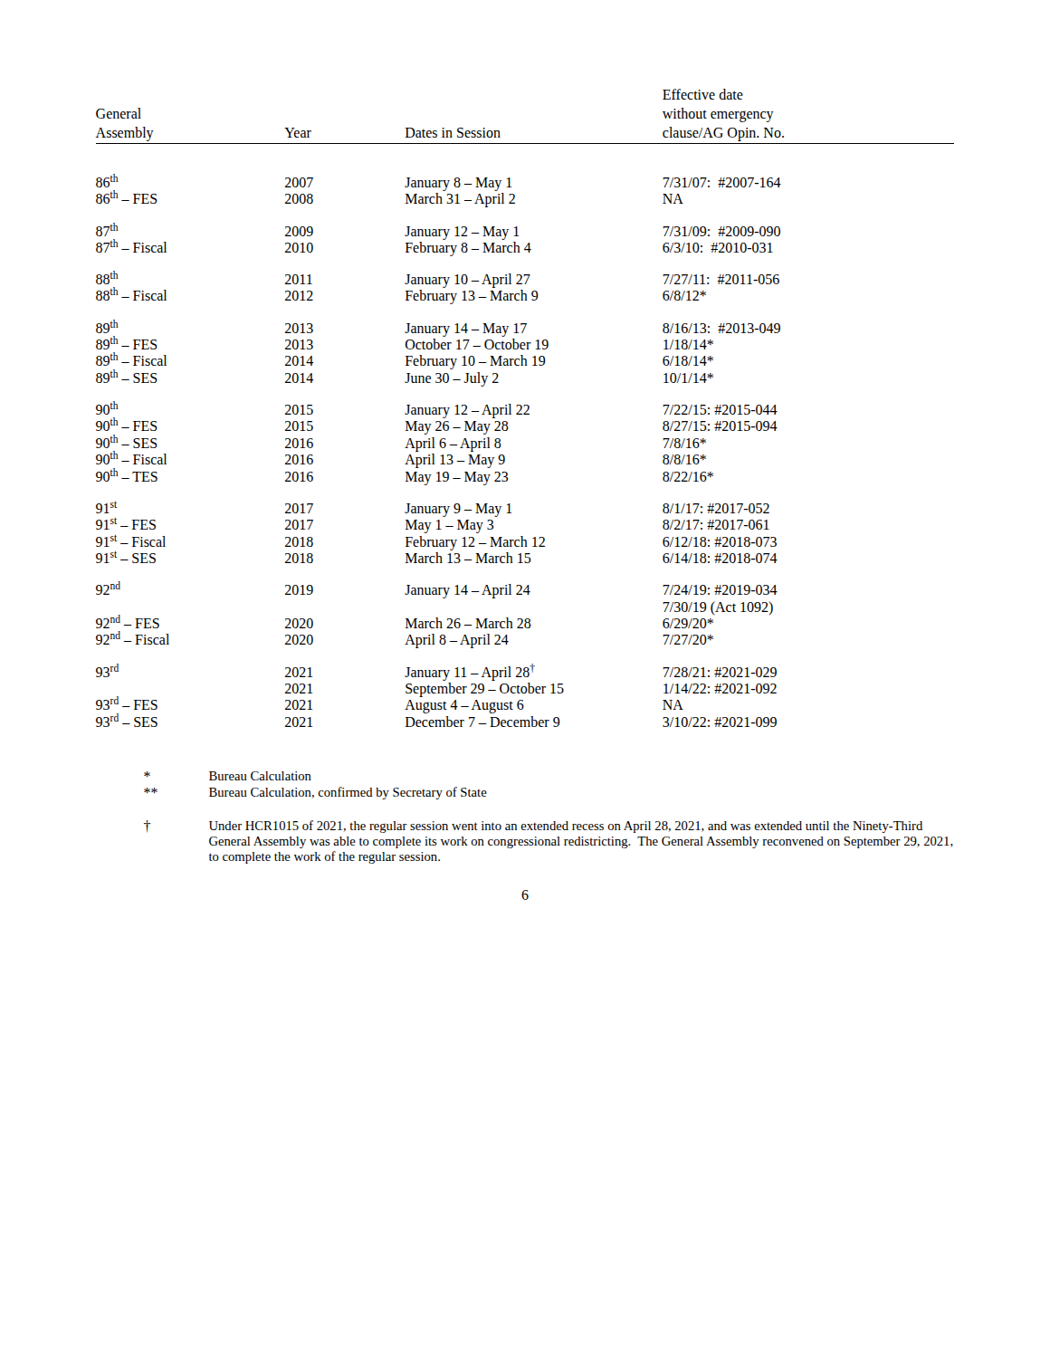| | | | Effective date |
| --- | --- | --- | --- |
| General | | | without emergency |
| Assembly | Year | Dates in Session | clause/AG Opin. No. |
| 86 th | 2007 | January 8 – May 1 | 7/31/07: #2007-164 |
| 86 th – FES | 2008 | March 31 – April 2 | NA |
| 87 th | 2009 | January 12 – May 1 | 7/31/09: #2009-090 |
| 87 th – Fiscal | 2010 | February 8 – March 4 | 6/3/10: #2010-031 |
| 88 th | 2011 | January 10 – April 27 | 7/27/11: #2011-056 |
| 88 th – Fiscal | 2012 | February 13 – March 9 | 6/8/12* |
| 89 th | 2013 | January 14 – May 17 | 8/16/13: #2013-049 |
| 89 th – FES | 2013 | October 17 – October 19 | 1/18/14* |
| 89 th – Fiscal | 2014 | February 10 – March 19 | 6/18/14* |
| 89 th – SES | 2014 | June 30 – July 2 | 10/1/14* |
| 90 th | 2015 | January 12 – April 22 | 7/22/15: #2015-044 |
| 90 th – FES | 2015 | May 26 – May 28 | 8/27/15: #2015-094 |
| 90 th – SES | 2016 | April 6 – April 8 | 7/8/16* |
| 90 th – Fiscal | 2016 | April 13 – May 9 | 8/8/16* |
| 90 th – TES | 2016 | May 19 – May 23 | 8/22/16* |
| 91 st | 2017 | January 9 – May 1 | 8/1/17: #2017-052 |
| 91 st – FES | 2017 | May 1 – May 3 | 8/2/17: #2017-061 |
| 91 st – Fiscal | 2018 | February 12 – March 12 | 6/12/18: #2018-073 |
| 91 st – SES | 2018 | March 13 – March 15 | 6/14/18: #2018-074 |
| 92 nd | 2019 | January 14 – April 24 | 7/24/19: #2019-034 |
| | | | 7/30/19 (Act 1092) |
| 92 nd – FES | 2020 | March 26 – March 28 | 6/29/20* |
| 92 nd – Fiscal | 2020 | April 8 – April 24 | 7/27/20* |
| 93 rd | 2021 | January 11 – April 28 † | 7/28/21: #2021-029 |
| | 2021 | September 29 – October 15 | 1/14/22: #2021-092 |
| 93 rd – FES | 2021 | August 4 – August 6 | NA |
| 93 rd – SES | 2021 | December 7 – December 9 | 3/10/22: #2021-099 |
| * | Bureau Calculation |
| ** | Bureau Calculation, confirmed by Secretary of State |
| † | Under HCR1015 of 2021, the regular session went into an extended recess on April 28, 2021, and was extended until the Ninety-Third General Assembly was able to complete its work on congressional redistricting. The General Assembly reconvened on September 29, 2021, to complete the work of the regular session. |
6